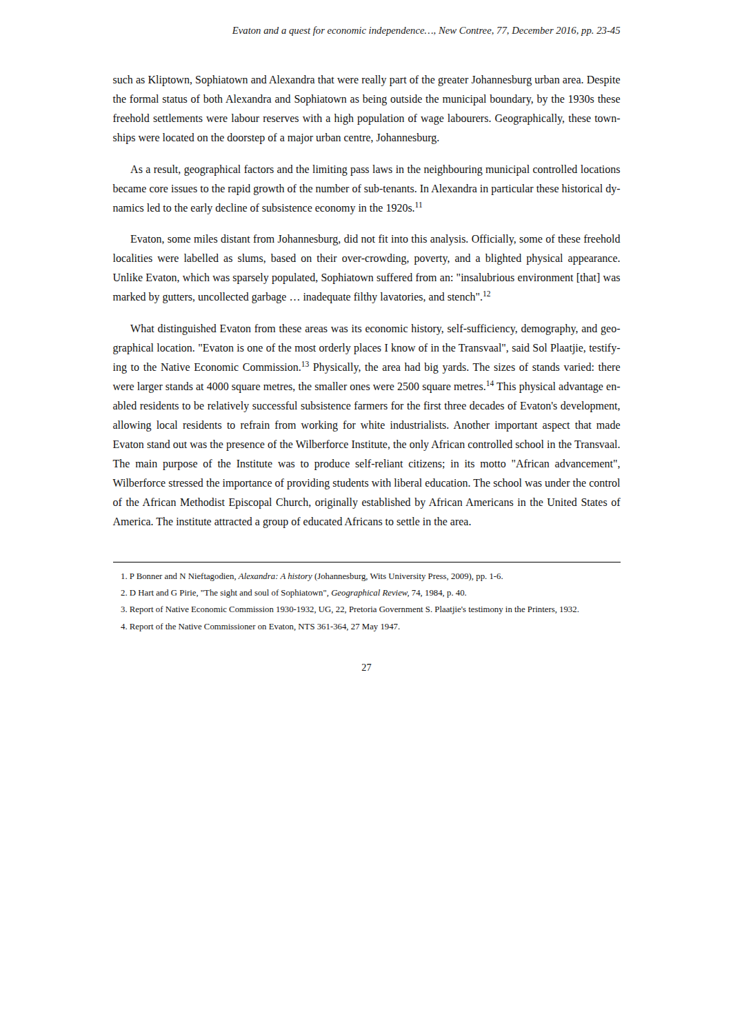Evaton and a quest for economic independence…, New Contree, 77, December 2016, pp. 23-45
such as Kliptown, Sophiatown and Alexandra that were really part of the greater Johannesburg urban area. Despite the formal status of both Alexandra and Sophiatown as being outside the municipal boundary, by the 1930s these freehold settlements were labour reserves with a high population of wage labourers. Geographically, these townships were located on the doorstep of a major urban centre, Johannesburg.
As a result, geographical factors and the limiting pass laws in the neighbouring municipal controlled locations became core issues to the rapid growth of the number of sub-tenants. In Alexandra in particular these historical dynamics led to the early decline of subsistence economy in the 1920s.11
Evaton, some miles distant from Johannesburg, did not fit into this analysis. Officially, some of these freehold localities were labelled as slums, based on their over-crowding, poverty, and a blighted physical appearance. Unlike Evaton, which was sparsely populated, Sophiatown suffered from an: "insalubrious environment [that] was marked by gutters, uncollected garbage … inadequate filthy lavatories, and stench".12
What distinguished Evaton from these areas was its economic history, self-sufficiency, demography, and geographical location. "Evaton is one of the most orderly places I know of in the Transvaal", said Sol Plaatjie, testifying to the Native Economic Commission.13 Physically, the area had big yards. The sizes of stands varied: there were larger stands at 4000 square metres, the smaller ones were 2500 square metres.14 This physical advantage enabled residents to be relatively successful subsistence farmers for the first three decades of Evaton's development, allowing local residents to refrain from working for white industrialists. Another important aspect that made Evaton stand out was the presence of the Wilberforce Institute, the only African controlled school in the Transvaal. The main purpose of the Institute was to produce self-reliant citizens; in its motto "African advancement", Wilberforce stressed the importance of providing students with liberal education. The school was under the control of the African Methodist Episcopal Church, originally established by African Americans in the United States of America. The institute attracted a group of educated Africans to settle in the area.
P Bonner and N Nieftagodien, Alexandra: A history (Johannesburg, Wits University Press, 2009), pp. 1-6.
D Hart and G Pirie, "The sight and soul of Sophiatown", Geographical Review, 74, 1984, p. 40.
Report of Native Economic Commission 1930-1932, UG, 22, Pretoria Government S. Plaatjie's testimony in the Printers, 1932.
Report of the Native Commissioner on Evaton, NTS 361-364, 27 May 1947.
27